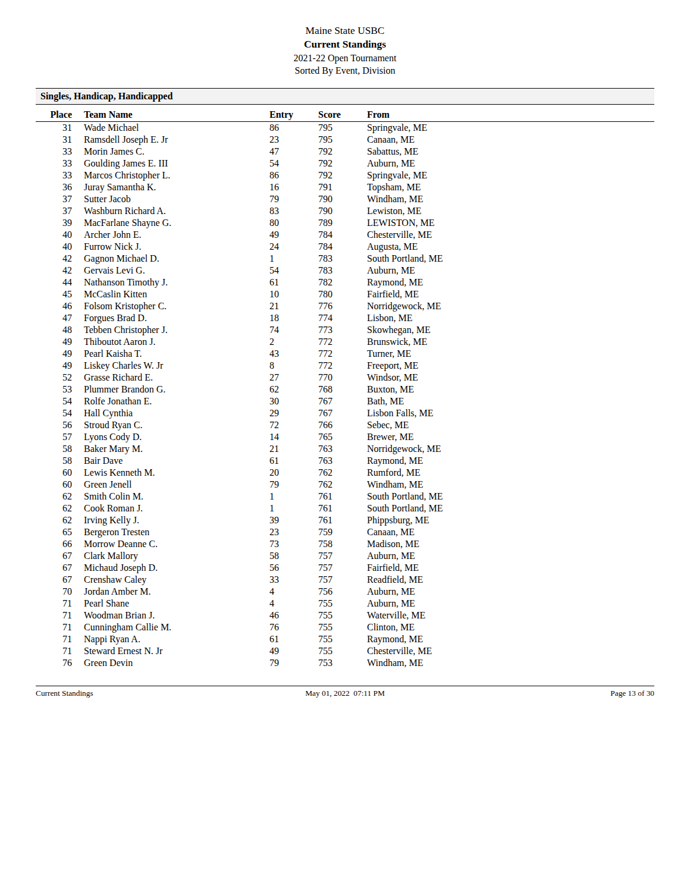Maine State USBC
Current Standings
2021-22 Open Tournament
Sorted By Event, Division
Singles, Handicap, Handicapped
| Place | Team Name | Entry | Score | From |
| --- | --- | --- | --- | --- |
| 31 | Wade Michael | 86 | 795 | Springvale, ME |
| 31 | Ramsdell Joseph E. Jr | 23 | 795 | Canaan, ME |
| 33 | Morin James C. | 47 | 792 | Sabattus, ME |
| 33 | Goulding James E. III | 54 | 792 | Auburn, ME |
| 33 | Marcos Christopher L. | 86 | 792 | Springvale, ME |
| 36 | Juray Samantha K. | 16 | 791 | Topsham, ME |
| 37 | Sutter Jacob | 79 | 790 | Windham, ME |
| 37 | Washburn Richard A. | 83 | 790 | Lewiston, ME |
| 39 | MacFarlane Shayne G. | 80 | 789 | LEWISTON, ME |
| 40 | Archer John E. | 49 | 784 | Chesterville, ME |
| 40 | Furrow Nick J. | 24 | 784 | Augusta, ME |
| 42 | Gagnon Michael D. | 1 | 783 | South Portland, ME |
| 42 | Gervais Levi G. | 54 | 783 | Auburn, ME |
| 44 | Nathanson Timothy J. | 61 | 782 | Raymond, ME |
| 45 | McCaslin Kitten | 10 | 780 | Fairfield, ME |
| 46 | Folsom Kristopher C. | 21 | 776 | Norridgewock, ME |
| 47 | Forgues Brad D. | 18 | 774 | Lisbon, ME |
| 48 | Tebben Christopher J. | 74 | 773 | Skowhegan, ME |
| 49 | Thiboutot Aaron J. | 2 | 772 | Brunswick, ME |
| 49 | Pearl Kaisha T. | 43 | 772 | Turner, ME |
| 49 | Liskey Charles W. Jr | 8 | 772 | Freeport, ME |
| 52 | Grasse Richard E. | 27 | 770 | Windsor, ME |
| 53 | Plummer Brandon G. | 62 | 768 | Buxton, ME |
| 54 | Rolfe Jonathan E. | 30 | 767 | Bath, ME |
| 54 | Hall Cynthia | 29 | 767 | Lisbon Falls, ME |
| 56 | Stroud Ryan C. | 72 | 766 | Sebec, ME |
| 57 | Lyons Cody D. | 14 | 765 | Brewer, ME |
| 58 | Baker Mary M. | 21 | 763 | Norridgewock, ME |
| 58 | Bair Dave | 61 | 763 | Raymond, ME |
| 60 | Lewis Kenneth M. | 20 | 762 | Rumford, ME |
| 60 | Green Jenell | 79 | 762 | Windham, ME |
| 62 | Smith Colin M. | 1 | 761 | South Portland, ME |
| 62 | Cook Roman J. | 1 | 761 | South Portland, ME |
| 62 | Irving Kelly J. | 39 | 761 | Phippsburg, ME |
| 65 | Bergeron Tresten | 23 | 759 | Canaan, ME |
| 66 | Morrow Deanne C. | 73 | 758 | Madison, ME |
| 67 | Clark Mallory | 58 | 757 | Auburn, ME |
| 67 | Michaud Joseph D. | 56 | 757 | Fairfield, ME |
| 67 | Crenshaw Caley | 33 | 757 | Readfield, ME |
| 70 | Jordan Amber M. | 4 | 756 | Auburn, ME |
| 71 | Pearl Shane | 4 | 755 | Auburn, ME |
| 71 | Woodman Brian J. | 46 | 755 | Waterville, ME |
| 71 | Cunningham Callie M. | 76 | 755 | Clinton, ME |
| 71 | Nappi Ryan A. | 61 | 755 | Raymond, ME |
| 71 | Steward Ernest N. Jr | 49 | 755 | Chesterville, ME |
| 76 | Green Devin | 79 | 753 | Windham, ME |
Current Standings
May 01, 2022 07:11 PM
Page 13 of 30